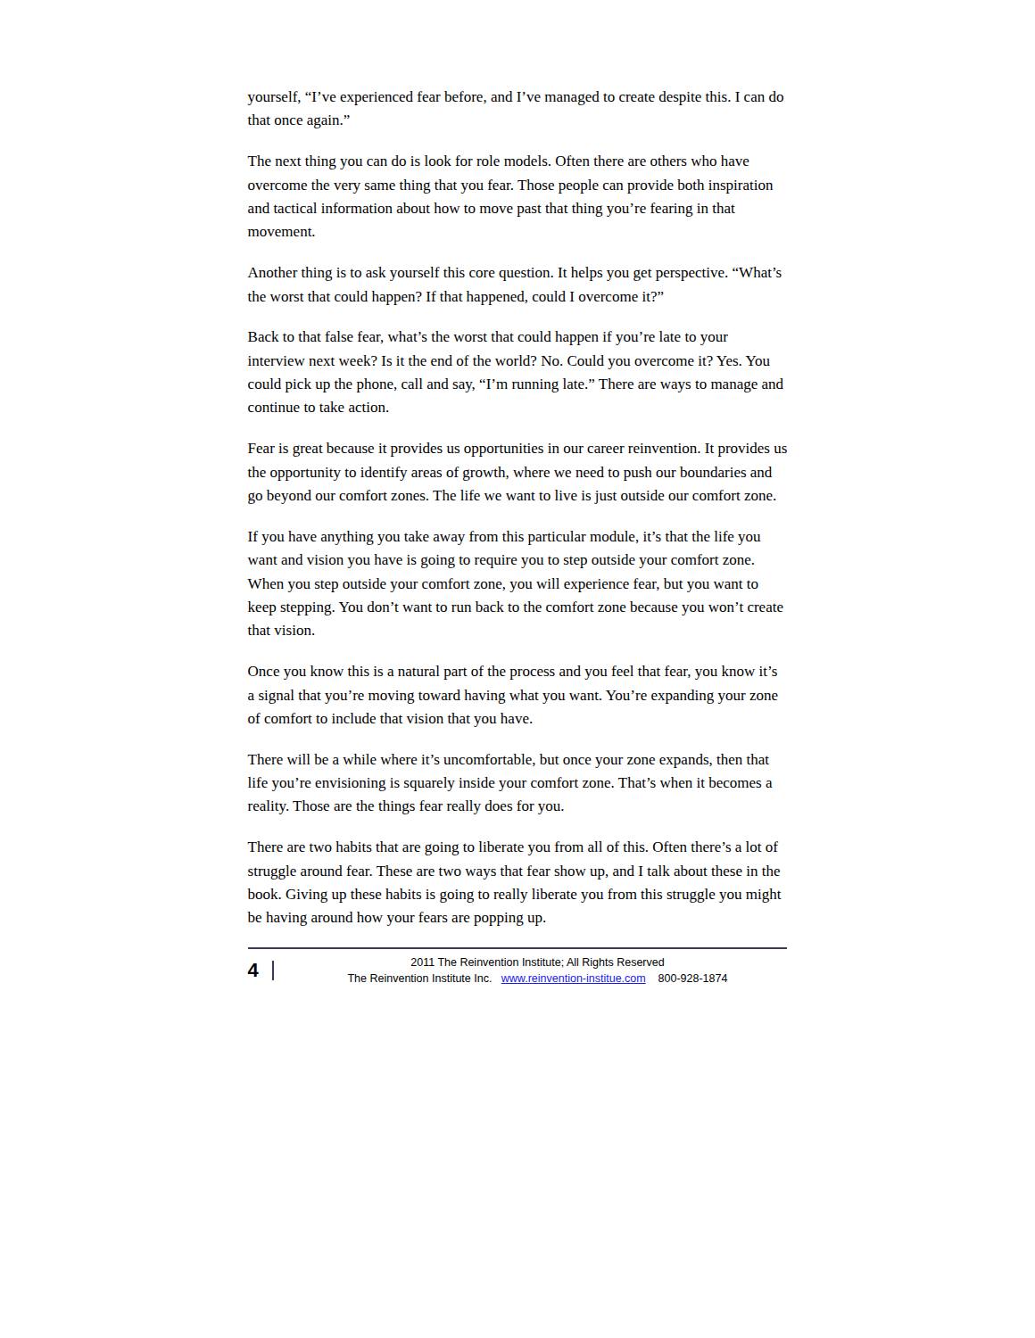yourself, “I’ve experienced fear before, and I’ve managed to create despite this. I can do that once again.”
The next thing you can do is look for role models. Often there are others who have overcome the very same thing that you fear. Those people can provide both inspiration and tactical information about how to move past that thing you’re fearing in that movement.
Another thing is to ask yourself this core question. It helps you get perspective. “What’s the worst that could happen? If that happened, could I overcome it?”
Back to that false fear, what’s the worst that could happen if you’re late to your interview next week? Is it the end of the world? No. Could you overcome it? Yes. You could pick up the phone, call and say, “I’m running late.” There are ways to manage and continue to take action.
Fear is great because it provides us opportunities in our career reinvention. It provides us the opportunity to identify areas of growth, where we need to push our boundaries and go beyond our comfort zones. The life we want to live is just outside our comfort zone.
If you have anything you take away from this particular module, it’s that the life you want and vision you have is going to require you to step outside your comfort zone. When you step outside your comfort zone, you will experience fear, but you want to keep stepping. You don’t want to run back to the comfort zone because you won’t create that vision.
Once you know this is a natural part of the process and you feel that fear, you know it’s a signal that you’re moving toward having what you want. You’re expanding your zone of comfort to include that vision that you have.
There will be a while where it’s uncomfortable, but once your zone expands, then that life you’re envisioning is squarely inside your comfort zone. That’s when it becomes a reality. Those are the things fear really does for you.
There are two habits that are going to liberate you from all of this. Often there’s a lot of struggle around fear. These are two ways that fear show up, and I talk about these in the book. Giving up these habits is going to really liberate you from this struggle you might be having around how your fears are popping up.
4
2011 The Reinvention Institute; All Rights Reserved
The Reinvention Institute Inc. www.reinvention-institue.com 800-928-1874